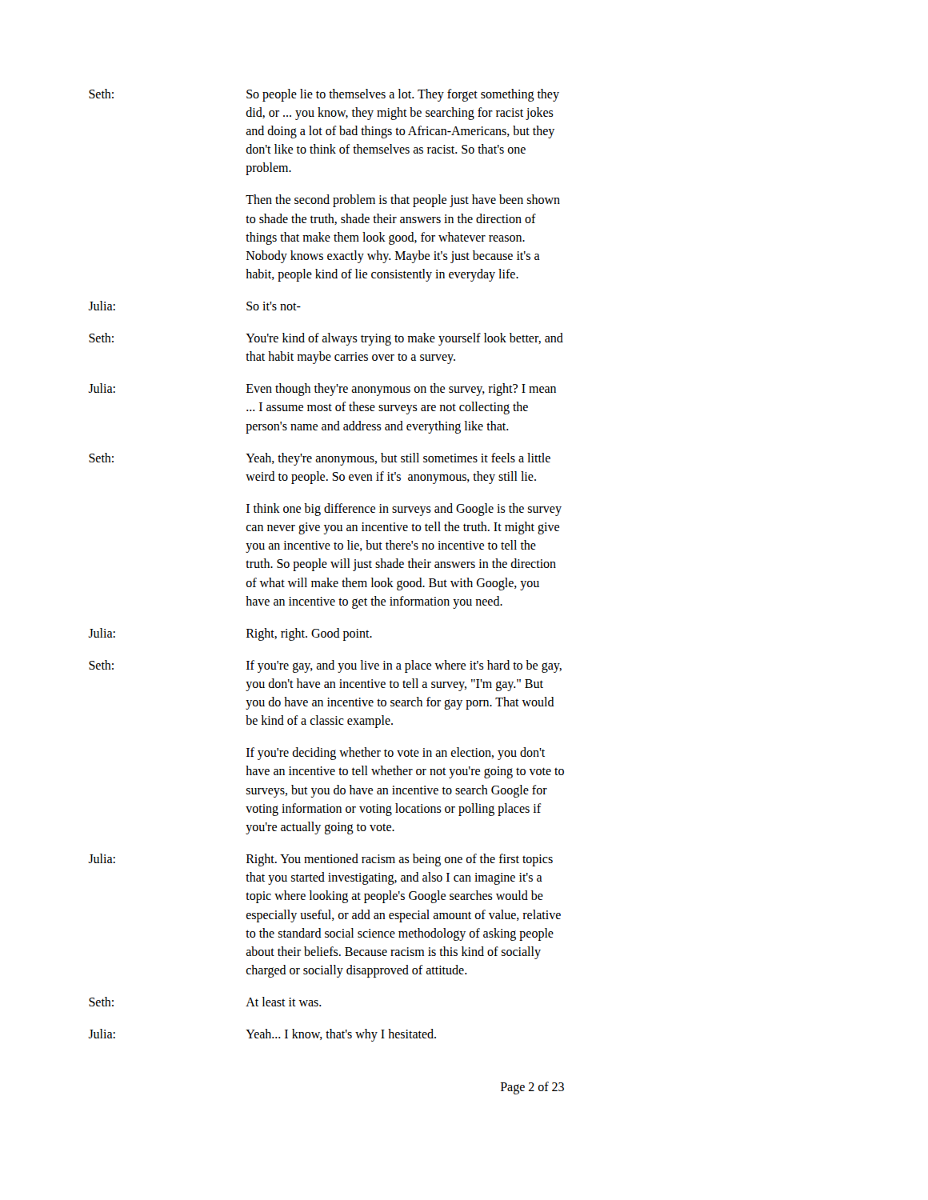| Seth: | So people lie to themselves a lot. They forget something they did, or ... you know, they might be searching for racist jokes and doing a lot of bad things to African-Americans, but they don't like to think of themselves as racist. So that's one problem. Then the second problem is that people just have been shown to shade the truth, shade their answers in the direction of things that make them look good, for whatever reason. Nobody knows exactly why. Maybe it's just because it's a habit, people kind of lie consistently in everyday life. |
| Julia: | So it's not- |
| Seth: | You're kind of always trying to make yourself look better, and that habit maybe carries over to a survey. |
| Julia: | Even though they're anonymous on the survey, right? I mean ... I assume most of these surveys are not collecting the person's name and address and everything like that. |
| Seth: | Yeah, they're anonymous, but still sometimes it feels a little weird to people. So even if it's anonymous, they still lie. I think one big difference in surveys and Google is the survey can never give you an incentive to tell the truth. It might give you an incentive to lie, but there's no incentive to tell the truth. So people will just shade their answers in the direction of what will make them look good. But with Google, you have an incentive to get the information you need. |
| Julia: | Right, right. Good point. |
| Seth: | If you're gay, and you live in a place where it's hard to be gay, you don't have an incentive to tell a survey, "I'm gay." But you do have an incentive to search for gay porn. That would be kind of a classic example. If you're deciding whether to vote in an election, you don't have an incentive to tell whether or not you're going to vote to surveys, but you do have an incentive to search Google for voting information or voting locations or polling places if you're actually going to vote. |
| Julia: | Right. You mentioned racism as being one of the first topics that you started investigating, and also I can imagine it's a topic where looking at people's Google searches would be especially useful, or add an especial amount of value, relative to the standard social science methodology of asking people about their beliefs. Because racism is this kind of socially charged or socially disapproved of attitude. |
| Seth: | At least it was. |
| Julia: | Yeah... I know, that's why I hesitated. |
Page 2 of 23